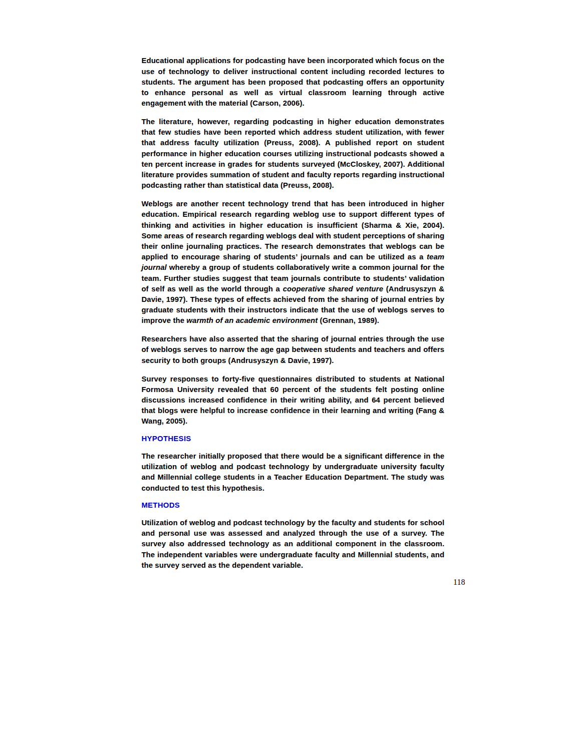Educational applications for podcasting have been incorporated which focus on the use of technology to deliver instructional content including recorded lectures to students. The argument has been proposed that podcasting offers an opportunity to enhance personal as well as virtual classroom learning through active engagement with the material (Carson, 2006).
The literature, however, regarding podcasting in higher education demonstrates that few studies have been reported which address student utilization, with fewer that address faculty utilization (Preuss, 2008). A published report on student performance in higher education courses utilizing instructional podcasts showed a ten percent increase in grades for students surveyed (McCloskey, 2007). Additional literature provides summation of student and faculty reports regarding instructional podcasting rather than statistical data (Preuss, 2008).
Weblogs are another recent technology trend that has been introduced in higher education. Empirical research regarding weblog use to support different types of thinking and activities in higher education is insufficient (Sharma & Xie, 2004). Some areas of research regarding weblogs deal with student perceptions of sharing their online journaling practices. The research demonstrates that weblogs can be applied to encourage sharing of students’ journals and can be utilized as a team journal whereby a group of students collaboratively write a common journal for the team. Further studies suggest that team journals contribute to students’ validation of self as well as the world through a cooperative shared venture (Andrusyszyn & Davie, 1997). These types of effects achieved from the sharing of journal entries by graduate students with their instructors indicate that the use of weblogs serves to improve the warmth of an academic environment (Grennan, 1989).
Researchers have also asserted that the sharing of journal entries through the use of weblogs serves to narrow the age gap between students and teachers and offers security to both groups (Andrusyszyn & Davie, 1997).
Survey responses to forty-five questionnaires distributed to students at National Formosa University revealed that 60 percent of the students felt posting online discussions increased confidence in their writing ability, and 64 percent believed that blogs were helpful to increase confidence in their learning and writing (Fang & Wang, 2005).
HYPOTHESIS
The researcher initially proposed that there would be a significant difference in the utilization of weblog and podcast technology by undergraduate university faculty and Millennial college students in a Teacher Education Department. The study was conducted to test this hypothesis.
METHODS
Utilization of weblog and podcast technology by the faculty and students for school and personal use was assessed and analyzed through the use of a survey. The survey also addressed technology as an additional component in the classroom. The independent variables were undergraduate faculty and Millennial students, and the survey served as the dependent variable.
118